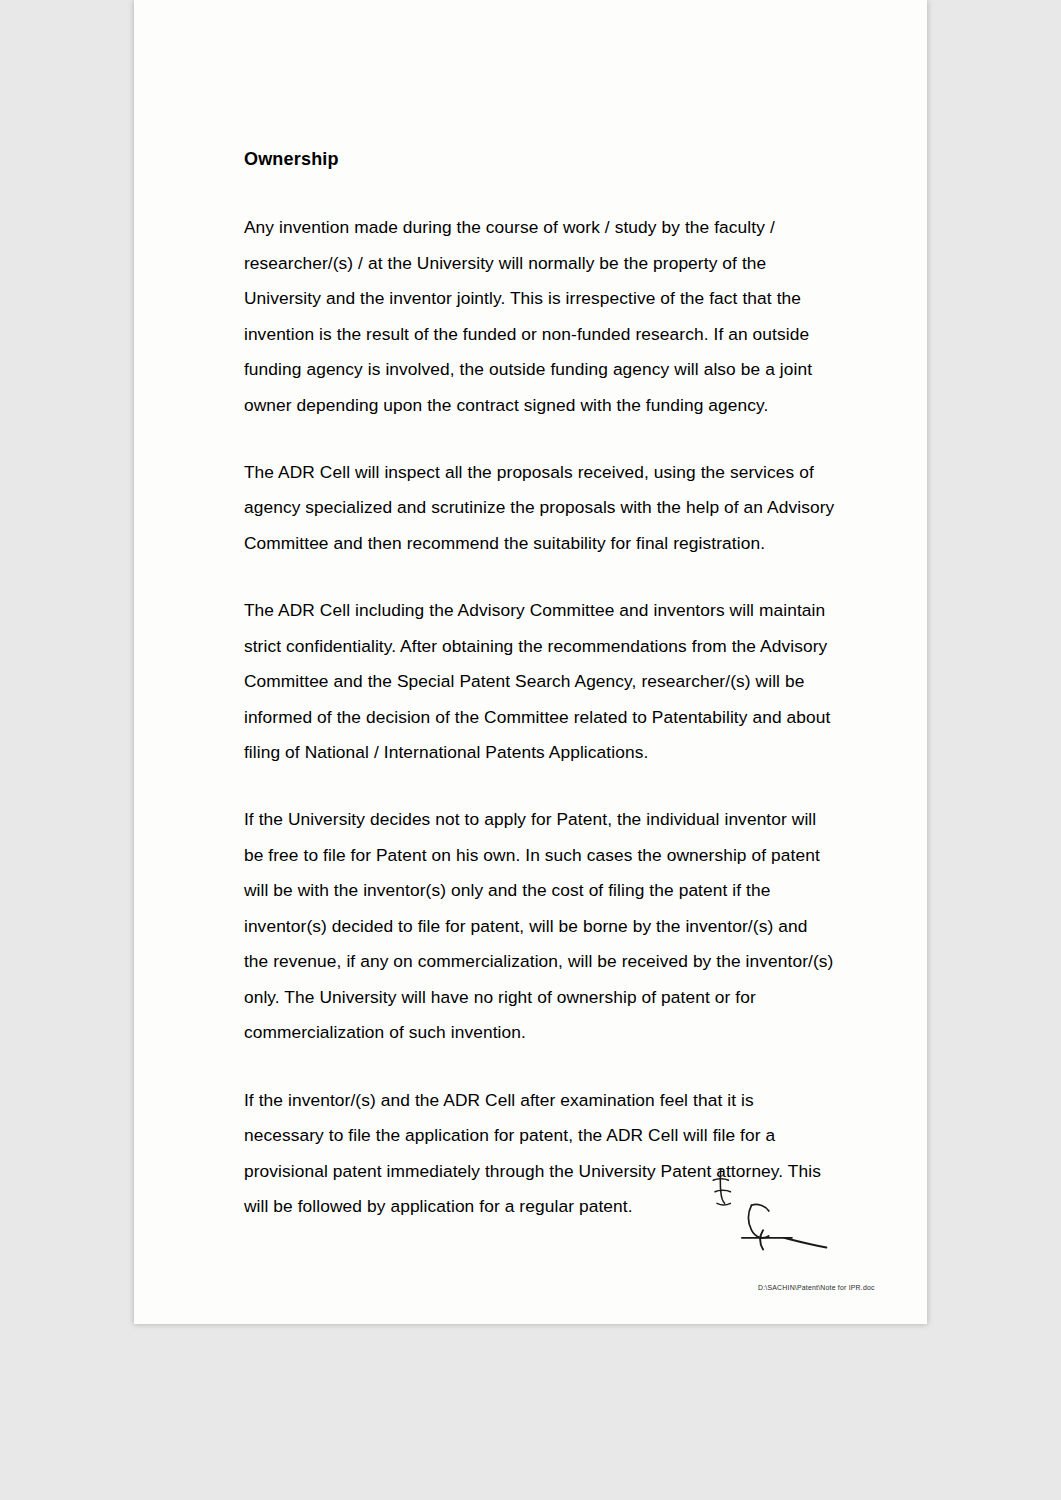Ownership
Any invention made during the course of work / study by the faculty / researcher/(s) / at the University will normally be the property of the University and the inventor jointly. This is irrespective of the fact that the invention is the result of the funded or non-funded research. If an outside funding agency is involved, the outside funding agency will also be a joint owner depending upon the contract signed with the funding agency.
The ADR Cell will inspect all the proposals received, using the services of agency specialized and scrutinize the proposals with the help of an Advisory Committee and then recommend the suitability for final registration.
The ADR Cell including the Advisory Committee and inventors will maintain strict confidentiality. After obtaining the recommendations from the Advisory Committee and the Special Patent Search Agency, researcher/(s) will be informed of the decision of the Committee related to Patentability and about filing of National / International Patents Applications.
If the University decides not to apply for Patent, the individual inventor will be free to file for Patent on his own. In such cases the ownership of patent will be with the inventor(s) only and the cost of filing the patent if the inventor(s) decided to file for patent, will be borne by the inventor/(s) and the revenue, if any on commercialization, will be received by the inventor/(s) only. The University will have no right of ownership of patent or for commercialization of such invention.
If the inventor/(s) and the ADR Cell after examination feel that it is necessary to file the application for patent, the ADR Cell will file for a provisional patent immediately through the University Patent attorney. This will be followed by application for a regular patent.
D:\SACHIN\Patent\Note for IPR.doc